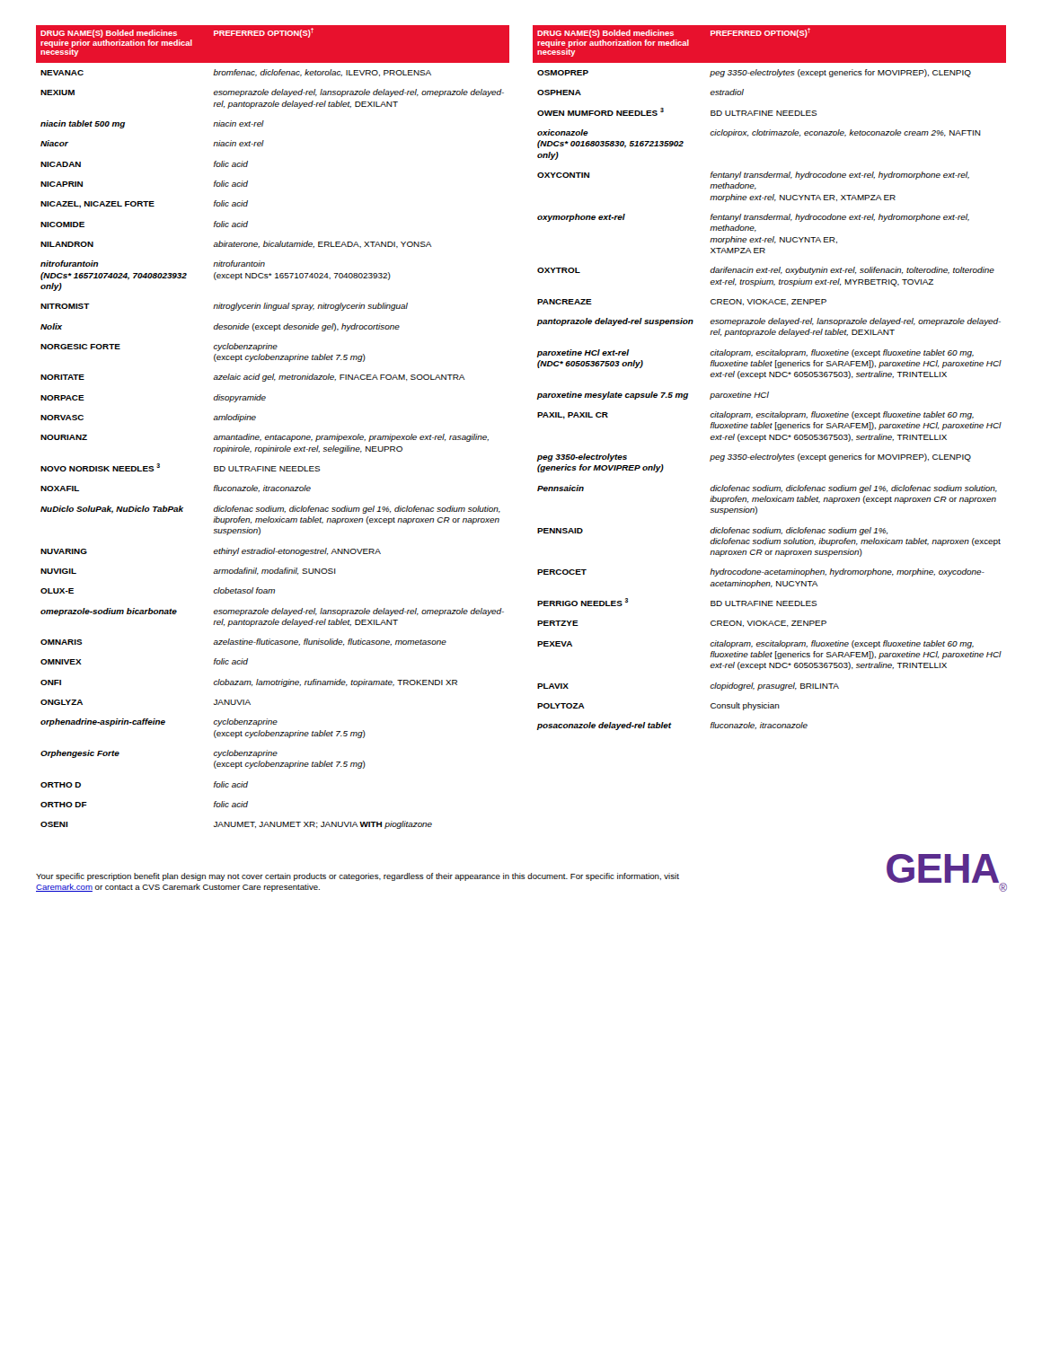| DRUG NAME(S) Bolded medicines require prior authorization for medical necessity | PREFERRED OPTION(S) † |
| --- | --- |
| NEVANAC | bromfenac, diclofenac, ketorolac, ILEVRO, PROLENSA |
| NEXIUM | esomeprazole delayed-rel, lansoprazole delayed-rel, omeprazole delayed-rel, pantoprazole delayed-rel tablet, DEXILANT |
| niacin tablet 500 mg | niacin ext-rel |
| Niacor | niacin ext-rel |
| NICADAN | folic acid |
| NICAPRIN | folic acid |
| NICAZEL, NICAZEL FORTE | folic acid |
| NICOMIDE | folic acid |
| NILANDRON | abiraterone, bicalutamide, ERLEADA, XTANDI, YONSA |
| nitrofurantoin (NDCs* 16571074024, 70408023932 only) | nitrofurantoin (except NDCs* 16571074024, 70408023932) |
| NITROMIST | nitroglycerin lingual spray, nitroglycerin sublingual |
| Nolix | desonide (except desonide gel ), hydrocortisone |
| NORGESIC FORTE | cyclobenzaprine (except cyclobenzaprine tablet 7.5 mg ) |
| NORITATE | azelaic acid gel, metronidazole, FINACEA FOAM, SOOLANTRA |
| NORPACE | disopyramide |
| NORVASC | amlodipine |
| NOURIANZ | amantadine, entacapone, pramipexole, pramipexole ext-rel, rasagiline, ropinirole, ropinirole ext-rel, selegiline, NEUPRO |
| NOVO NORDISK NEEDLES 3 | BD ULTRAFINE NEEDLES |
| NOXAFIL | fluconazole, itraconazole |
| NuDiclo SoluPak, NuDiclo TabPak | diclofenac sodium, diclofenac sodium gel 1%, diclofenac sodium solution, ibuprofen, meloxicam tablet, naproxen (except naproxen CR or naproxen suspension ) |
| NUVARING | ethinyl estradiol-etonogestrel, ANNOVERA |
| NUVIGIL | armodafinil, modafinil, SUNOSI |
| OLUX-E | clobetasol foam |
| omeprazole-sodium bicarbonate | esomeprazole delayed-rel, lansoprazole delayed-rel, omeprazole delayed-rel, pantoprazole delayed-rel tablet, DEXILANT |
| OMNARIS | azelastine-fluticasone, flunisolide, fluticasone, mometasone |
| OMNIVEX | folic acid |
| ONFI | clobazam, lamotrigine, rufinamide, topiramate, TROKENDI XR |
| ONGLYZA | JANUVIA |
| orphenadrine-aspirin-caffeine | cyclobenzaprine (except cyclobenzaprine tablet 7.5 mg ) |
| Orphengesic Forte | cyclobenzaprine (except cyclobenzaprine tablet 7.5 mg ) |
| ORTHO D | folic acid |
| ORTHO DF | folic acid |
| OSENI | JANUMET, JANUMET XR; JANUVIA WITH pioglitazone |
| DRUG NAME(S) Bolded medicines require prior authorization for medical necessity | PREFERRED OPTION(S) † |
| --- | --- |
| OSMOPREP | peg 3350-electrolytes (except generics for MOVIPREP), CLENPIQ |
| OSPHENA | estradiol |
| OWEN MUMFORD NEEDLES 3 | BD ULTRAFINE NEEDLES |
| oxiconazole (NDCs* 00168035830, 51672135902 only) | ciclopirox, clotrimazole, econazole, ketoconazole cream 2%, NAFTIN |
| OXYCONTIN | fentanyl transdermal, hydrocodone ext-rel, hydromorphone ext-rel, methadone, morphine ext-rel, NUCYNTA ER, XTAMPZA ER |
| oxymorphone ext-rel | fentanyl transdermal, hydrocodone ext-rel, hydromorphone ext-rel, methadone, morphine ext-rel, NUCYNTA ER, XTAMPZA ER |
| OXYTROL | darifenacin ext-rel, oxybutynin ext-rel, solifenacin, tolterodine, tolterodine ext-rel, trospium, trospium ext-rel, MYRBETRIQ, TOVIAZ |
| PANCREAZE | CREON, VIOKACE, ZENPEP |
| pantoprazole delayed-rel suspension | esomeprazole delayed-rel, lansoprazole delayed-rel, omeprazole delayed-rel, pantoprazole delayed-rel tablet, DEXILANT |
| paroxetine HCl ext-rel (NDC* 60505367503 only) | citalopram, escitalopram, fluoxetine (except fluoxetine tablet 60 mg, fluoxetine tablet [generics for SARAFEM]), paroxetine HCl, paroxetine HCl ext-rel (except NDC* 60505367503), sertraline, TRINTELLIX |
| paroxetine mesylate capsule 7.5 mg | paroxetine HCl |
| PAXIL, PAXIL CR | citalopram, escitalopram, fluoxetine (except fluoxetine tablet 60 mg, fluoxetine tablet [generics for SARAFEM]), paroxetine HCl, paroxetine HCl ext-rel (except NDC* 60505367503), sertraline, TRINTELLIX |
| peg 3350-electrolytes (generics for MOVIPREP only) | peg 3350-electrolytes (except generics for MOVIPREP), CLENPIQ |
| Pennsaicin | diclofenac sodium, diclofenac sodium gel 1%, diclofenac sodium solution, ibuprofen, meloxicam tablet, naproxen (except naproxen CR or naproxen suspension ) |
| PENNSAID | diclofenac sodium, diclofenac sodium gel 1%, diclofenac sodium solution, ibuprofen, meloxicam tablet, naproxen (except naproxen CR or naproxen suspension ) |
| PERCOCET | hydrocodone-acetaminophen, hydromorphone, morphine, oxycodone-acetaminophen, NUCYNTA |
| PERRIGO NEEDLES 3 | BD ULTRAFINE NEEDLES |
| PERTZYE | CREON, VIOKACE, ZENPEP |
| PEXEVA | citalopram, escitalopram, fluoxetine (except fluoxetine tablet 60 mg, fluoxetine tablet [generics for SARAFEM]), paroxetine HCl, paroxetine HCl ext-rel (except NDC* 60505367503), sertraline, TRINTELLIX |
| PLAVIX | clopidogrel, prasugrel, BRILINTA |
| POLYTOZA | Consult physician |
| posaconazole delayed-rel tablet | fluconazole, itraconazole |
Your specific prescription benefit plan design may not cover certain products or categories, regardless of their appearance in this document. For specific information, visit Caremark.com or contact a CVS Caremark Customer Care representative.
GEHA®